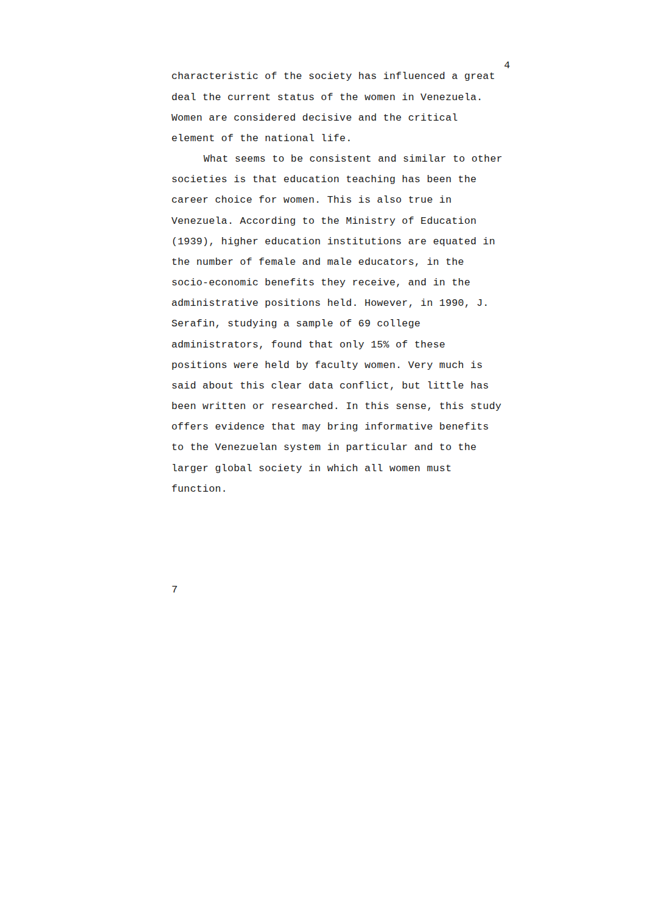4
characteristic of the society has influenced a great deal the current status of the women in Venezuela. Women are considered decisive and the critical element of the national life.
What seems to be consistent and similar to other societies is that education teaching has been the career choice for women. This is also true in Venezuela. According to the Ministry of Education (1939), higher education institutions are equated in the number of female and male educators, in the socio-economic benefits they receive, and in the administrative positions held. However, in 1990, J. Serafin, studying a sample of 69 college administrators, found that only 15% of these positions were held by faculty women. Very much is said about this clear data conflict, but little has been written or researched. In this sense, this study offers evidence that may bring informative benefits to the Venezuelan system in particular and to the larger global society in which all women must function.
7